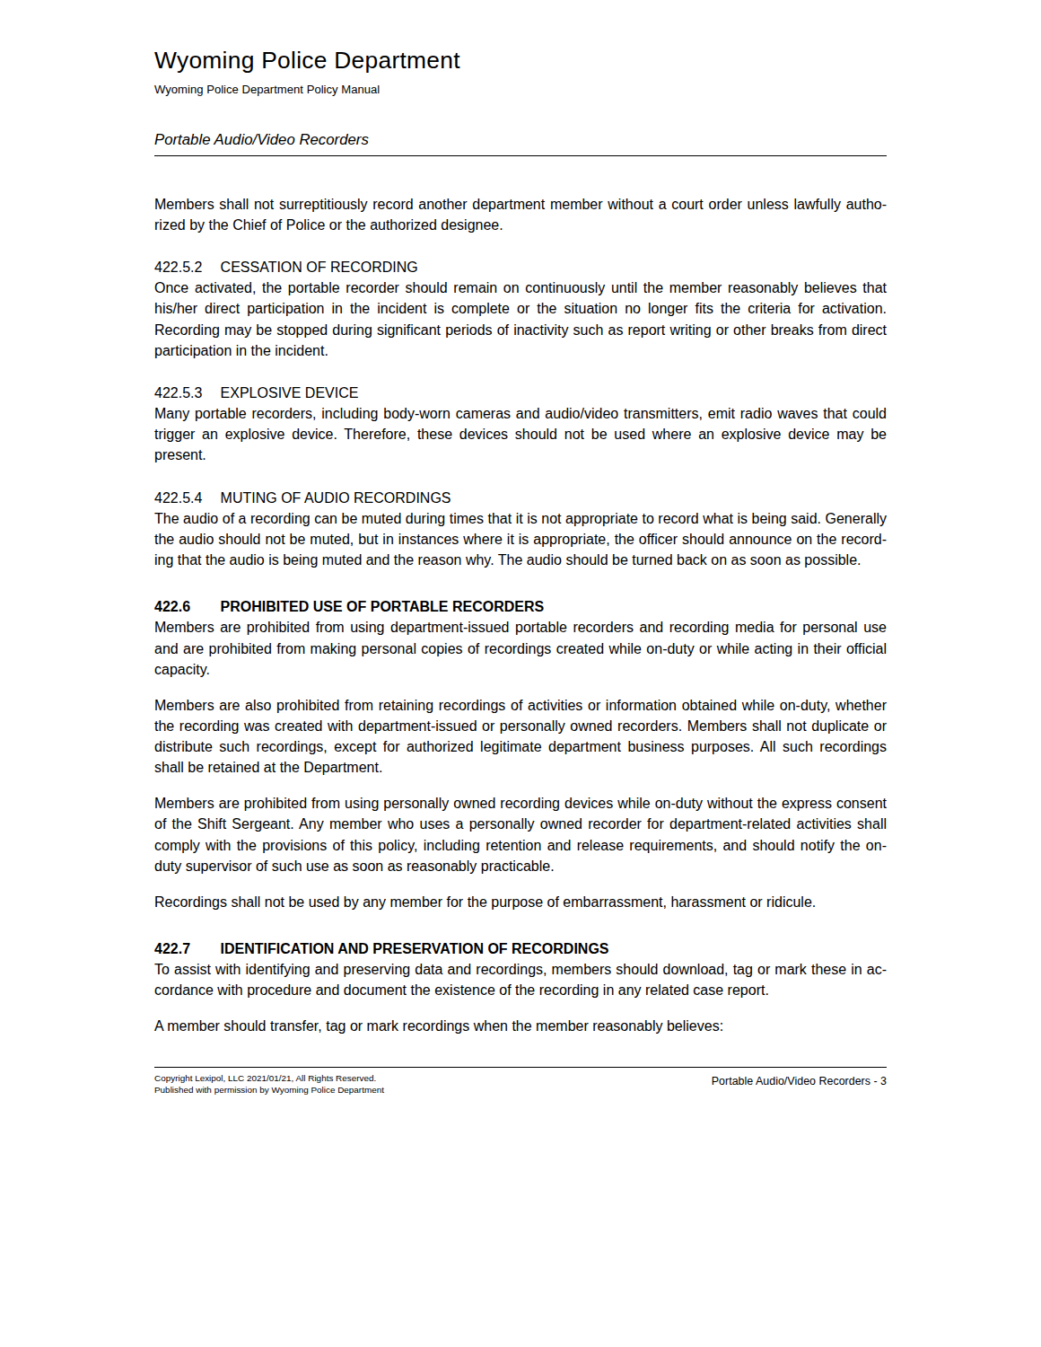Wyoming Police Department
Wyoming Police Department Policy Manual
Portable Audio/Video Recorders
Members shall not surreptitiously record another department member without a court order unless lawfully authorized by the Chief of Police or the authorized designee.
422.5.2 Cessation of Recording
Once activated, the portable recorder should remain on continuously until the member reasonably believes that his/her direct participation in the incident is complete or the situation no longer fits the criteria for activation. Recording may be stopped during significant periods of inactivity such as report writing or other breaks from direct participation in the incident.
422.5.3 Explosive Device
Many portable recorders, including body-worn cameras and audio/video transmitters, emit radio waves that could trigger an explosive device. Therefore, these devices should not be used where an explosive device may be present.
422.5.4 Muting of Audio Recordings
The audio of a recording can be muted during times that it is not appropriate to record what is being said. Generally the audio should not be muted, but in instances where it is appropriate, the officer should announce on the recording that the audio is being muted and the reason why. The audio should be turned back on as soon as possible.
422.6 Prohibited Use of Portable Recorders
Members are prohibited from using department-issued portable recorders and recording media for personal use and are prohibited from making personal copies of recordings created while on-duty or while acting in their official capacity.
Members are also prohibited from retaining recordings of activities or information obtained while on-duty, whether the recording was created with department-issued or personally owned recorders. Members shall not duplicate or distribute such recordings, except for authorized legitimate department business purposes. All such recordings shall be retained at the Department.
Members are prohibited from using personally owned recording devices while on-duty without the express consent of the Shift Sergeant. Any member who uses a personally owned recorder for department-related activities shall comply with the provisions of this policy, including retention and release requirements, and should notify the on-duty supervisor of such use as soon as reasonably practicable.
Recordings shall not be used by any member for the purpose of embarrassment, harassment or ridicule.
422.7 Identification and Preservation of Recordings
To assist with identifying and preserving data and recordings, members should download, tag or mark these in accordance with procedure and document the existence of the recording in any related case report.
A member should transfer, tag or mark recordings when the member reasonably believes:
Copyright Lexipol, LLC 2021/01/21, All Rights Reserved.
Published with permission by Wyoming Police Department
Portable Audio/Video Recorders - 3